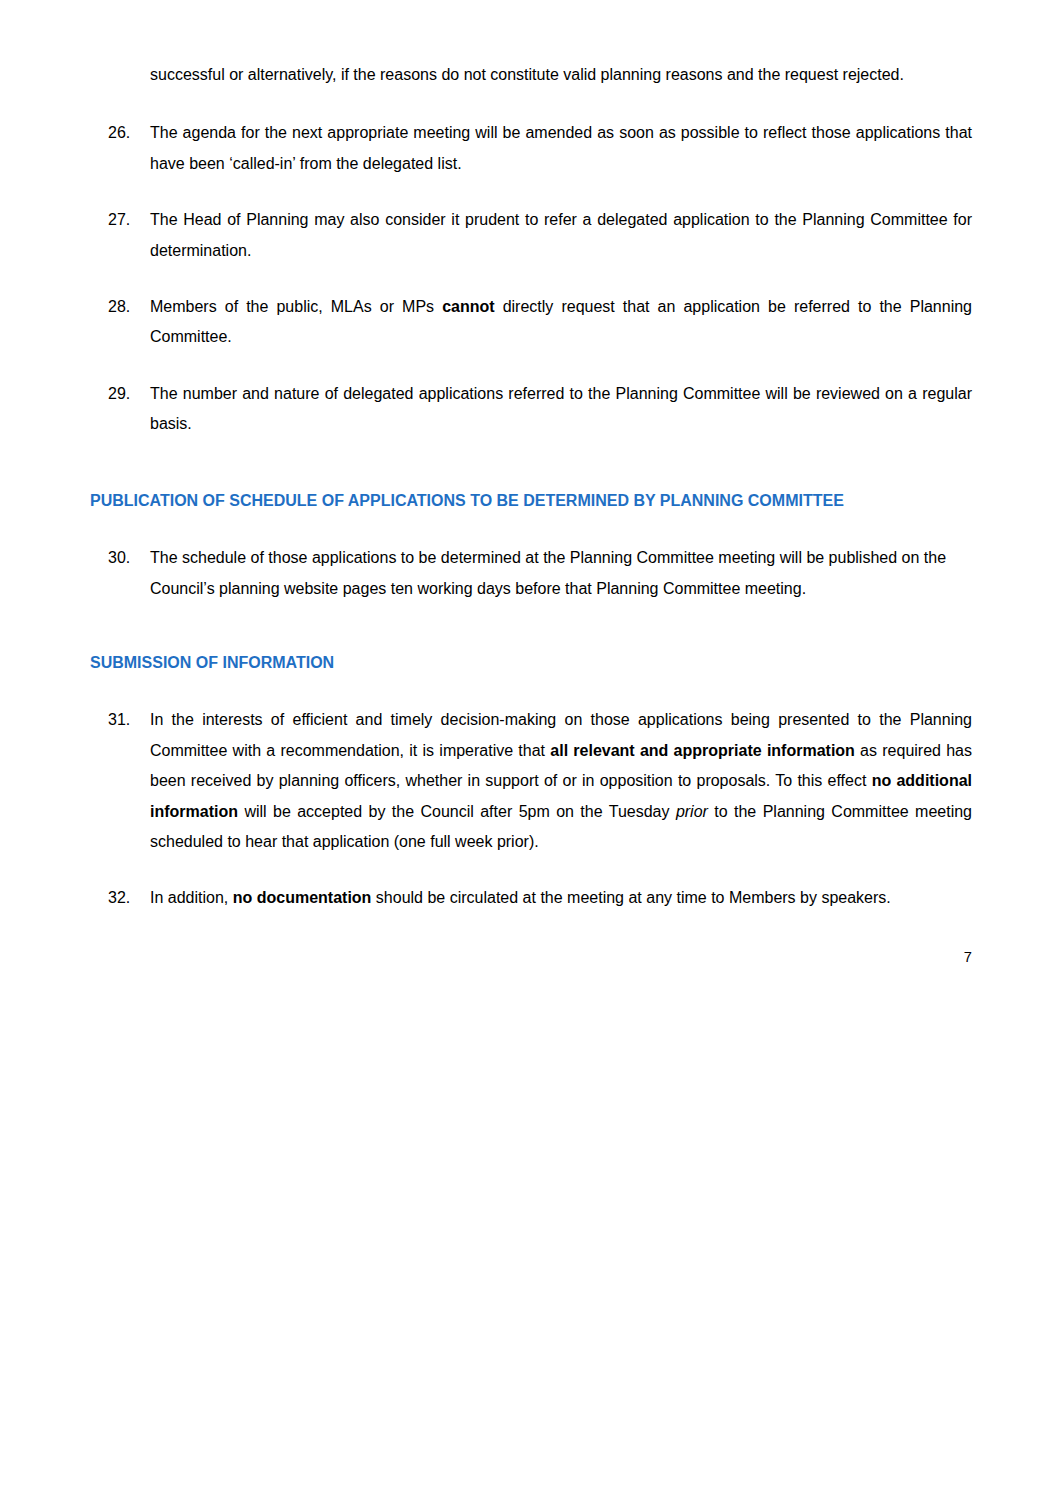successful or alternatively, if the reasons do not constitute valid planning reasons and the request rejected.
The agenda for the next appropriate meeting will be amended as soon as possible to reflect those applications that have been ‘called-in’ from the delegated list.
The Head of Planning may also consider it prudent to refer a delegated application to the Planning Committee for determination.
Members of the public, MLAs or MPs cannot directly request that an application be referred to the Planning Committee.
The number and nature of delegated applications referred to the Planning Committee will be reviewed on a regular basis.
Publication of Schedule of Applications to be Determined by Planning Committee
The schedule of those applications to be determined at the Planning Committee meeting will be published on the Council’s planning website pages ten working days before that Planning Committee meeting.
Submission of Information
In the interests of efficient and timely decision-making on those applications being presented to the Planning Committee with a recommendation, it is imperative that all relevant and appropriate information as required has been received by planning officers, whether in support of or in opposition to proposals. To this effect no additional information will be accepted by the Council after 5pm on the Tuesday prior to the Planning Committee meeting scheduled to hear that application (one full week prior).
In addition, no documentation should be circulated at the meeting at any time to Members by speakers.
7